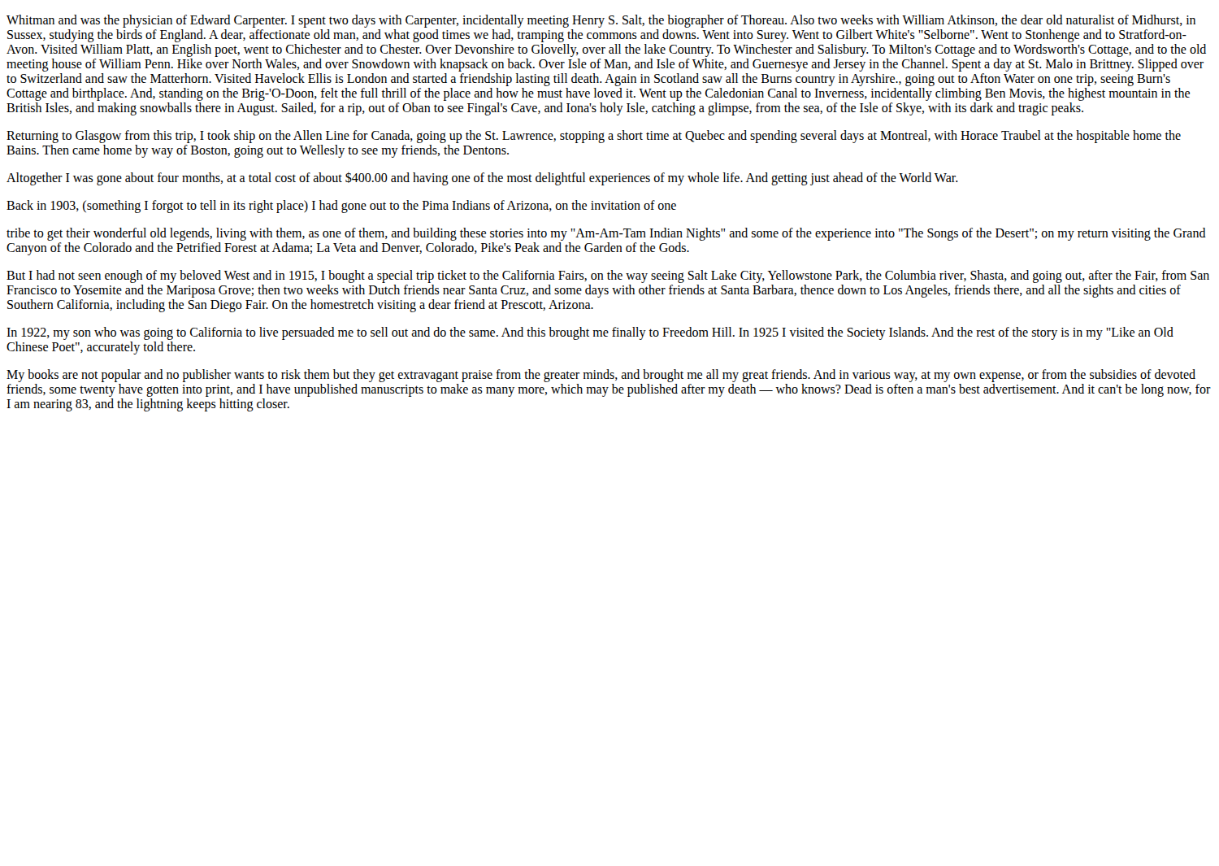Whitman and was the physician of Edward Carpenter. I spent two days with Carpenter, incidentally meeting Henry S. Salt, the biographer of Thoreau. Also two weeks with William Atkinson, the dear old naturalist of Midhurst, in Sussex, studying the birds of England. A dear, affectionate old man, and what good times we had, tramping the commons and downs. Went into Surey. Went to Gilbert White's "Selborne". Went to Stonhenge and to Stratford-on-Avon. Visited William Platt, an English poet, went to Chichester and to Chester. Over Devonshire to Glovelly, over all the lake Country. To Winchester and Salisbury. To Milton's Cottage and to Wordsworth's Cottage, and to the old meeting house of William Penn. Hike over North Wales, and over Snowdown with knapsack on back. Over Isle of Man, and Isle of White, and Guernesye and Jersey in the Channel. Spent a day at St. Malo in Brittney. Slipped over to Switzerland and saw the Matterhorn. Visited Havelock Ellis is London and started a friendship lasting till death. Again in Scotland saw all the Burns country in Ayrshire., going out to Afton Water on one trip, seeing Burn's Cottage and birthplace. And, standing on the Brig-'O-Doon, felt the full thrill of the place and how he must have loved it. Went up the Caledonian Canal to Inverness, incidentally climbing Ben Movis, the highest mountain in the British Isles, and making snowballs there in August. Sailed, for a rip, out of Oban to see Fingal's Cave, and Iona's holy Isle, catching a glimpse, from the sea, of the Isle of Skye, with its dark and tragic peaks.
Returning to Glasgow from this trip, I took ship on the Allen Line for Canada, going up the St. Lawrence, stopping a short time at Quebec and spending several days at Montreal, with Horace Traubel at the hospitable home the Bains. Then came home by way of Boston, going out to Wellesly to see my friends, the Dentons.
Altogether I was gone about four months, at a total cost of about $400.00 and having one of the most delightful experiences of my whole life. And getting just ahead of the World War.
Back in 1903, (something I forgot to tell in its right place) I had gone out to the Pima Indians of Arizona, on the invitation of one
tribe to get their wonderful old legends, living with them, as one of them, and building these stories into my "Am-Am-Tam Indian Nights" and some of the experience into "The Songs of the Desert"; on my return visiting the Grand Canyon of the Colorado and the Petrified Forest at Adama; La Veta and Denver, Colorado, Pike's Peak and the Garden of the Gods.
But I had not seen enough of my beloved West and in 1915, I bought a special trip ticket to the California Fairs, on the way seeing Salt Lake City, Yellowstone Park, the Columbia river, Shasta, and going out, after the Fair, from San Francisco to Yosemite and the Mariposa Grove; then two weeks with Dutch friends near Santa Cruz, and some days with other friends at Santa Barbara, thence down to Los Angeles, friends there, and all the sights and cities of Southern California, including the San Diego Fair. On the homestretch visiting a dear friend at Prescott, Arizona.
In 1922, my son who was going to California to live persuaded me to sell out and do the same. And this brought me finally to Freedom Hill. In 1925 I visited the Society Islands. And the rest of the story is in my "Like an Old Chinese Poet", accurately told there.
My books are not popular and no publisher wants to risk them but they get extravagant praise from the greater minds, and brought me all my great friends. And in various way, at my own expense, or from the subsidies of devoted friends, some twenty have gotten into print, and I have unpublished manuscripts to make as many more, which may be published after my death — who knows? Dead is often a man's best advertisement. And it can't be long now, for I am nearing 83, and the lightning keeps hitting closer.